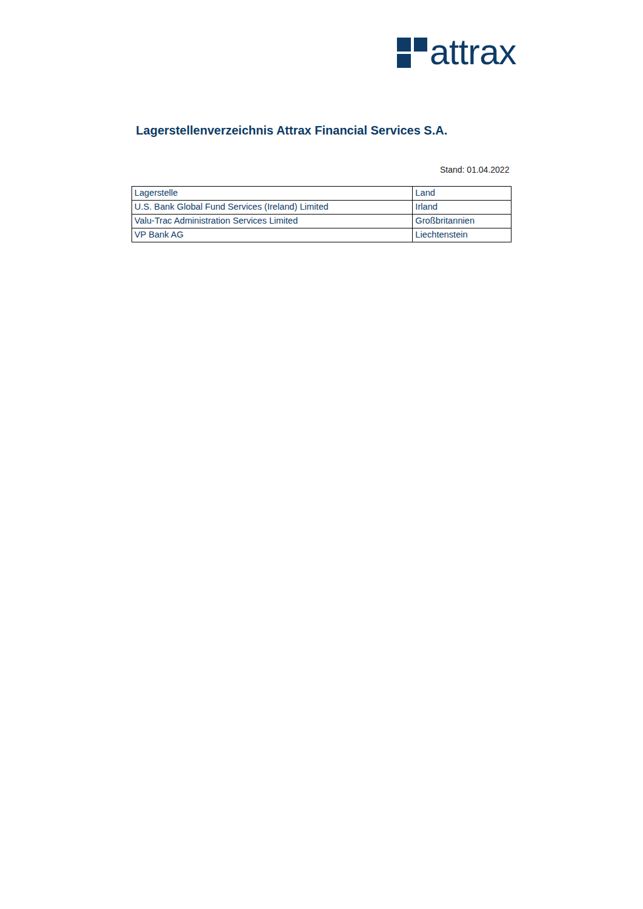attrax
Lagerstellenverzeichnis Attrax Financial Services S.A.
Stand: 01.04.2022
| Lagerstelle | Land |
| --- | --- |
| U.S. Bank Global Fund Services (Ireland) Limited | Irland |
| Valu-Trac Administration Services Limited | Großbritannien |
| VP Bank AG | Liechtenstein |